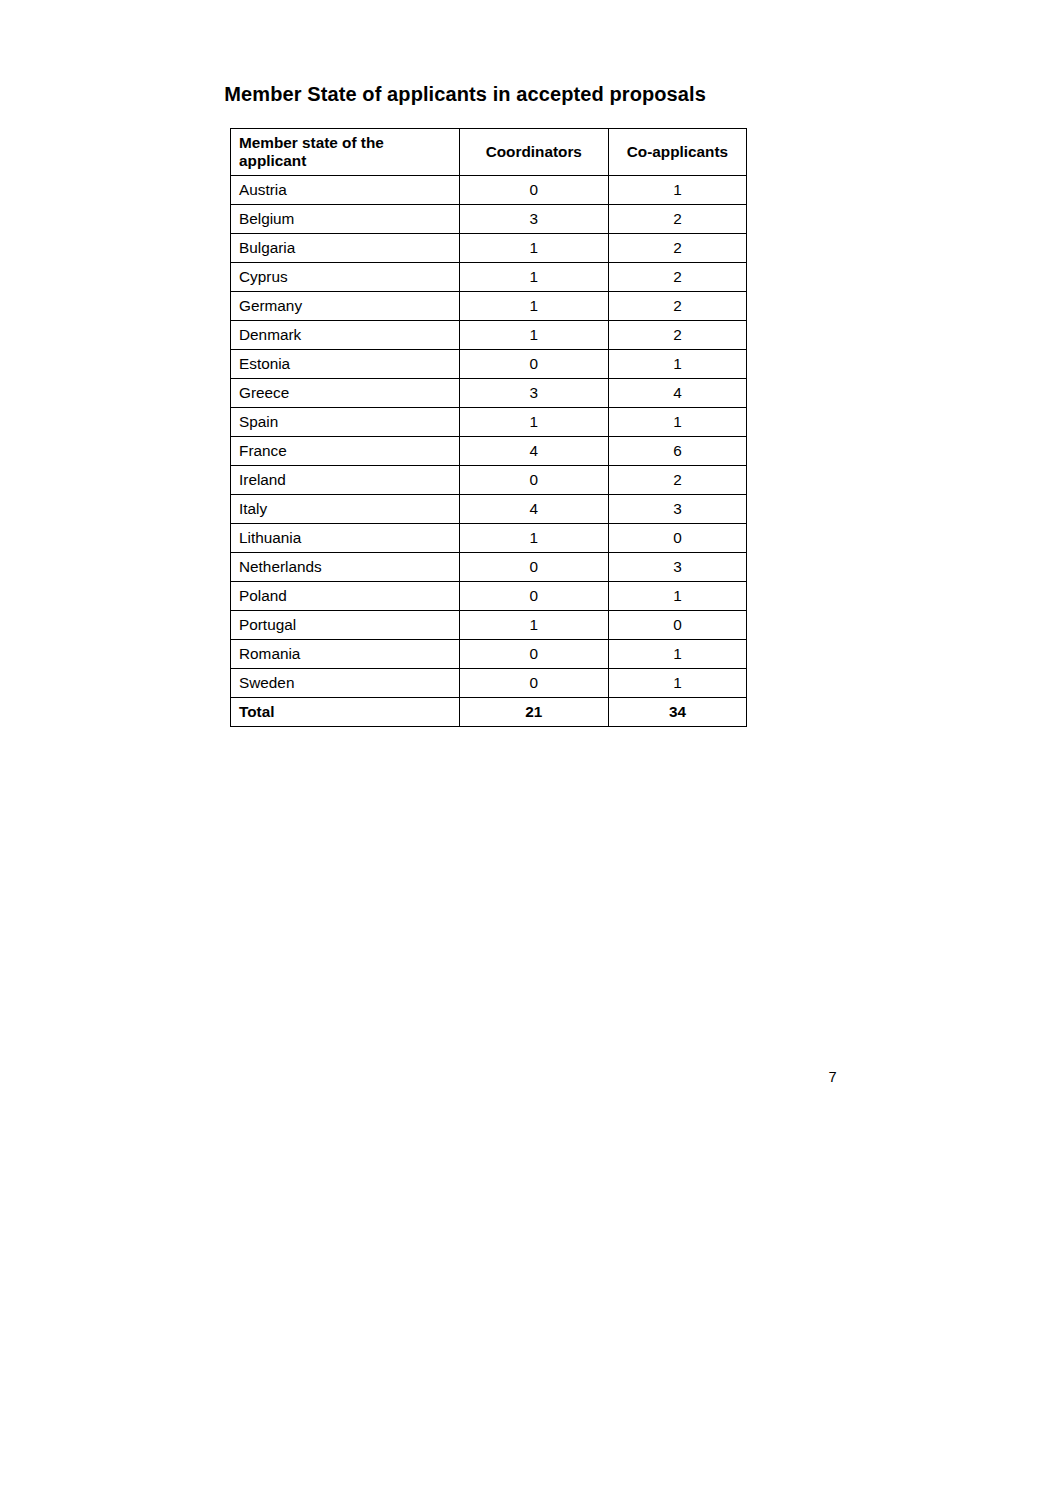Member State of applicants in accepted proposals
| Member state of the applicant | Coordinators | Co-applicants |
| --- | --- | --- |
| Austria | 0 | 1 |
| Belgium | 3 | 2 |
| Bulgaria | 1 | 2 |
| Cyprus | 1 | 2 |
| Germany | 1 | 2 |
| Denmark | 1 | 2 |
| Estonia | 0 | 1 |
| Greece | 3 | 4 |
| Spain | 1 | 1 |
| France | 4 | 6 |
| Ireland | 0 | 2 |
| Italy | 4 | 3 |
| Lithuania | 1 | 0 |
| Netherlands | 0 | 3 |
| Poland | 0 | 1 |
| Portugal | 1 | 0 |
| Romania | 0 | 1 |
| Sweden | 0 | 1 |
| Total | 21 | 34 |
7